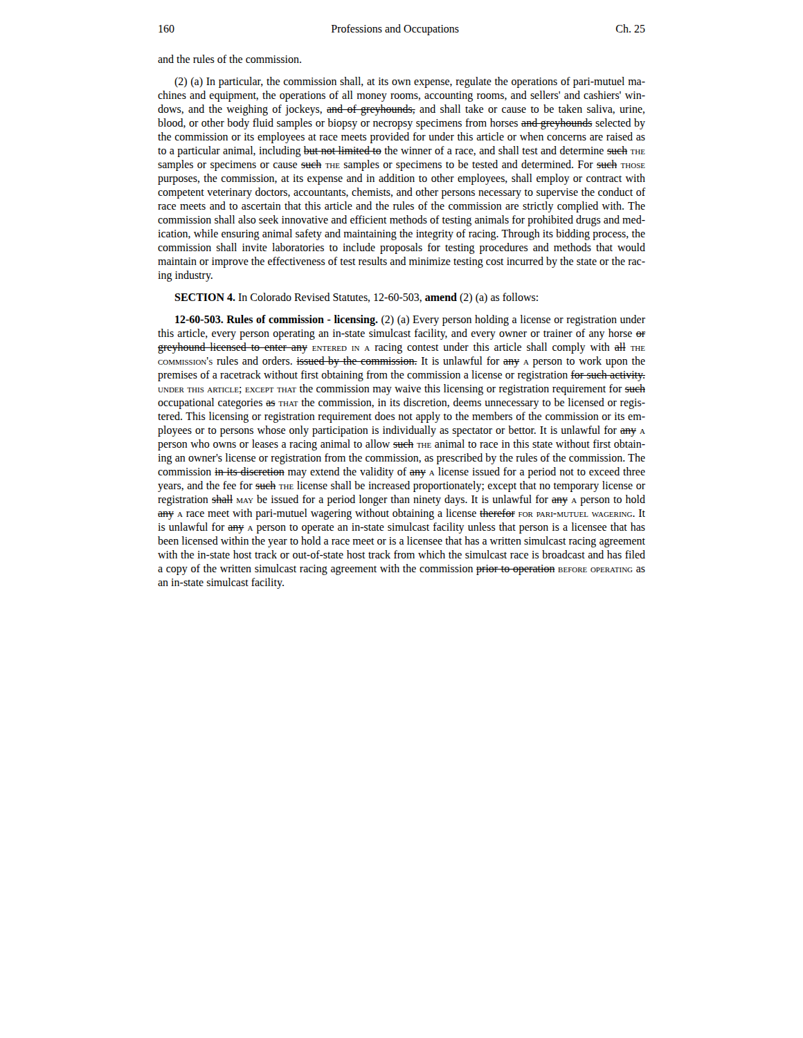160 Professions and Occupations Ch. 25
and the rules of the commission.
(2) (a) In particular, the commission shall, at its own expense, regulate the operations of pari-mutuel machines and equipment, the operations of all money rooms, accounting rooms, and sellers' and cashiers' windows, and the weighing of jockeys, and of greyhounds, and shall take or cause to be taken saliva, urine, blood, or other body fluid samples or biopsy or necropsy specimens from horses and greyhounds selected by the commission or its employees at race meets provided for under this article or when concerns are raised as to a particular animal, including but not limited to the winner of a race, and shall test and determine such the samples or specimens or cause such the samples or specimens to be tested and determined. For such those purposes, the commission, at its expense and in addition to other employees, shall employ or contract with competent veterinary doctors, accountants, chemists, and other persons necessary to supervise the conduct of race meets and to ascertain that this article and the rules of the commission are strictly complied with. The commission shall also seek innovative and efficient methods of testing animals for prohibited drugs and medication, while ensuring animal safety and maintaining the integrity of racing. Through its bidding process, the commission shall invite laboratories to include proposals for testing procedures and methods that would maintain or improve the effectiveness of test results and minimize testing cost incurred by the state or the racing industry.
SECTION 4. In Colorado Revised Statutes, 12-60-503, amend (2) (a) as follows:
12-60-503. Rules of commission - licensing. (2) (a) Every person holding a license or registration under this article, every person operating an in-state simulcast facility, and every owner or trainer of any horse or greyhound licensed to enter any entered in a racing contest under this article shall comply with all the commission's rules and orders. issued by the commission. It is unlawful for any a person to work upon the premises of a racetrack without first obtaining from the commission a license or registration for such activity. under this article; except that the commission may waive this licensing or registration requirement for such occupational categories as that the commission, in its discretion, deems unnecessary to be licensed or registered. This licensing or registration requirement does not apply to the members of the commission or its employees or to persons whose only participation is individually as spectator or bettor. It is unlawful for any a person who owns or leases a racing animal to allow such the animal to race in this state without first obtaining an owner's license or registration from the commission, as prescribed by the rules of the commission. The commission in its discretion may extend the validity of any a license issued for a period not to exceed three years, and the fee for such the license shall be increased proportionately; except that no temporary license or registration shall may be issued for a period longer than ninety days. It is unlawful for any a person to hold any a race meet with pari-mutuel wagering without obtaining a license therefor for pari-mutuel wagering. It is unlawful for any a person to operate an in-state simulcast facility unless that person is a licensee that has been licensed within the year to hold a race meet or is a licensee that has a written simulcast racing agreement with the in-state host track or out-of-state host track from which the simulcast race is broadcast and has filed a copy of the written simulcast racing agreement with the commission prior to operation before operating as an in-state simulcast facility.